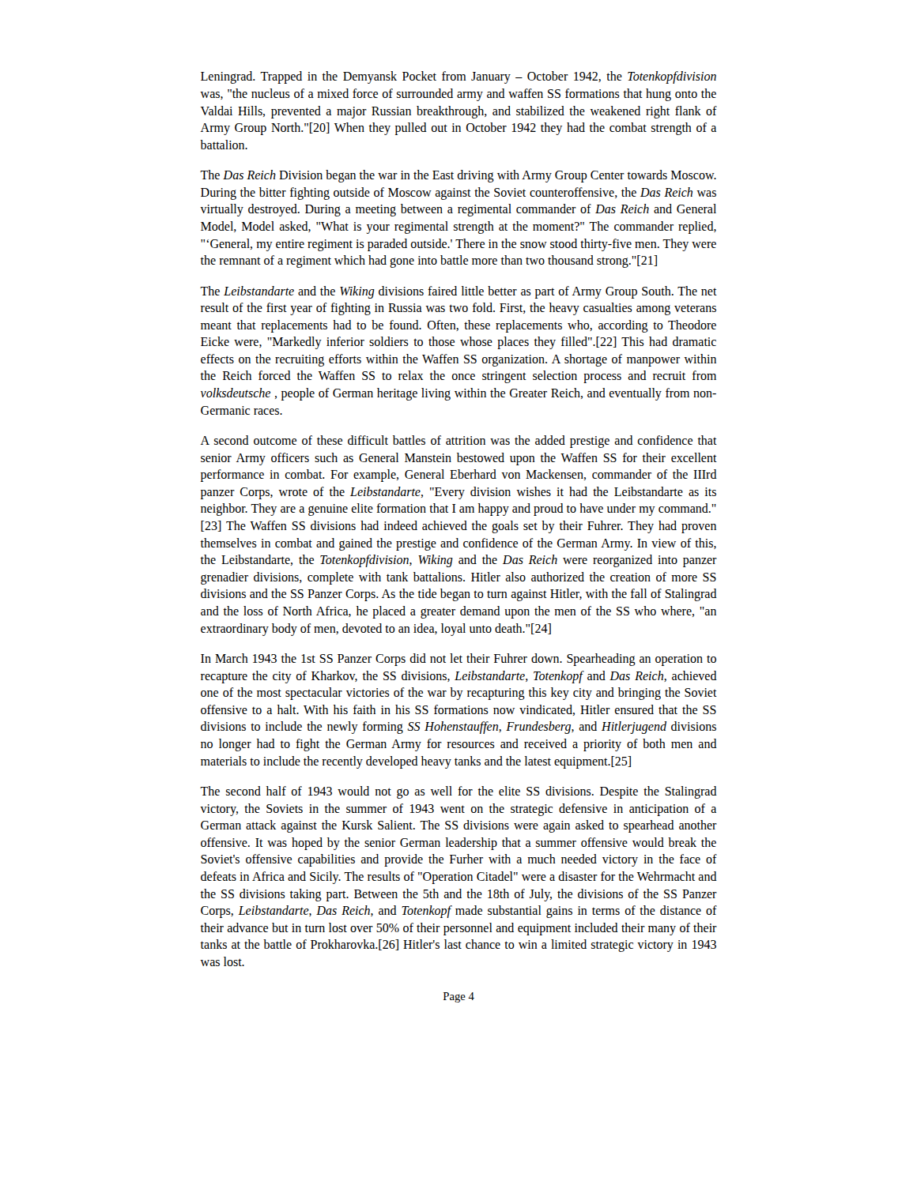Leningrad. Trapped in the Demyansk Pocket from January – October 1942, the Totenkopfdivision was, "the nucleus of a mixed force of surrounded army and waffen SS formations that hung onto the Valdai Hills, prevented a major Russian breakthrough, and stabilized the weakened right flank of Army Group North."[20] When they pulled out in October 1942 they had the combat strength of a battalion.
The Das Reich Division began the war in the East driving with Army Group Center towards Moscow. During the bitter fighting outside of Moscow against the Soviet counteroffensive, the Das Reich was virtually destroyed. During a meeting between a regimental commander of Das Reich and General Model, Model asked, "What is your regimental strength at the moment?" The commander replied, "‘General, my entire regiment is paraded outside.' There in the snow stood thirty-five men. They were the remnant of a regiment which had gone into battle more than two thousand strong."[21]
The Leibstandarte and the Wiking divisions faired little better as part of Army Group South. The net result of the first year of fighting in Russia was two fold. First, the heavy casualties among veterans meant that replacements had to be found. Often, these replacements who, according to Theodore Eicke were, "Markedly inferior soldiers to those whose places they filled".[22] This had dramatic effects on the recruiting efforts within the Waffen SS organization. A shortage of manpower within the Reich forced the Waffen SS to relax the once stringent selection process and recruit from volksdeutsche , people of German heritage living within the Greater Reich, and eventually from non-Germanic races.
A second outcome of these difficult battles of attrition was the added prestige and confidence that senior Army officers such as General Manstein bestowed upon the Waffen SS for their excellent performance in combat. For example, General Eberhard von Mackensen, commander of the IIIrd panzer Corps, wrote of the Leibstandarte, "Every division wishes it had the Leibstandarte as its neighbor. They are a genuine elite formation that I am happy and proud to have under my command."[23] The Waffen SS divisions had indeed achieved the goals set by their Fuhrer. They had proven themselves in combat and gained the prestige and confidence of the German Army. In view of this, the Leibstandarte, the Totenkopfdivision, Wiking and the Das Reich were reorganized into panzer grenadier divisions, complete with tank battalions. Hitler also authorized the creation of more SS divisions and the SS Panzer Corps. As the tide began to turn against Hitler, with the fall of Stalingrad and the loss of North Africa, he placed a greater demand upon the men of the SS who where, "an extraordinary body of men, devoted to an idea, loyal unto death."[24]
In March 1943 the 1st SS Panzer Corps did not let their Fuhrer down. Spearheading an operation to recapture the city of Kharkov, the SS divisions, Leibstandarte, Totenkopf and Das Reich, achieved one of the most spectacular victories of the war by recapturing this key city and bringing the Soviet offensive to a halt. With his faith in his SS formations now vindicated, Hitler ensured that the SS divisions to include the newly forming SS Hohenstauffen, Frundesberg, and Hitlerjugend divisions no longer had to fight the German Army for resources and received a priority of both men and materials to include the recently developed heavy tanks and the latest equipment.[25]
The second half of 1943 would not go as well for the elite SS divisions. Despite the Stalingrad victory, the Soviets in the summer of 1943 went on the strategic defensive in anticipation of a German attack against the Kursk Salient. The SS divisions were again asked to spearhead another offensive. It was hoped by the senior German leadership that a summer offensive would break the Soviet's offensive capabilities and provide the Furher with a much needed victory in the face of defeats in Africa and Sicily. The results of "Operation Citadel" were a disaster for the Wehrmacht and the SS divisions taking part. Between the 5th and the 18th of July, the divisions of the SS Panzer Corps, Leibstandarte, Das Reich, and Totenkopf made substantial gains in terms of the distance of their advance but in turn lost over 50% of their personnel and equipment included their many of their tanks at the battle of Prokharovka.[26] Hitler's last chance to win a limited strategic victory in 1943 was lost.
Page 4